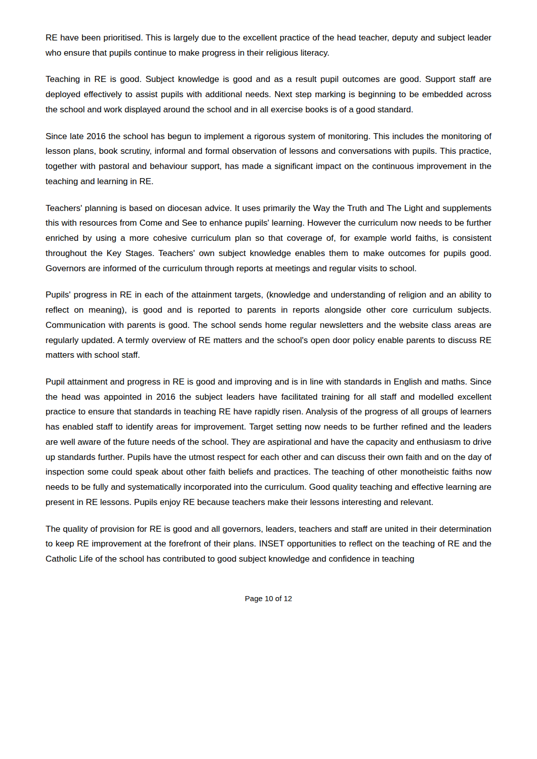RE have been prioritised. This is largely due to the excellent practice of the head teacher, deputy and subject leader who ensure that pupils continue to make progress in their religious literacy.
Teaching in RE is good. Subject knowledge is good and as a result pupil outcomes are good. Support staff are deployed effectively to assist pupils with additional needs. Next step marking is beginning to be embedded across the school and work displayed around the school and in all exercise books is of a good standard.
Since late 2016 the school has begun to implement a rigorous system of monitoring. This includes the monitoring of lesson plans, book scrutiny, informal and formal observation of lessons and conversations with pupils. This practice, together with pastoral and behaviour support, has made a significant impact on the continuous improvement in the teaching and learning in RE.
Teachers' planning is based on diocesan advice. It uses primarily the Way the Truth and The Light and supplements this with resources from Come and See to enhance pupils' learning. However the curriculum now needs to be further enriched by using a more cohesive curriculum plan so that coverage of, for example world faiths, is consistent throughout the Key Stages. Teachers' own subject knowledge enables them to make outcomes for pupils good. Governors are informed of the curriculum through reports at meetings and regular visits to school.
Pupils' progress in RE in each of the attainment targets, (knowledge and understanding of religion and an ability to reflect on meaning), is good and is reported to parents in reports alongside other core curriculum subjects. Communication with parents is good. The school sends home regular newsletters and the website class areas are regularly updated. A termly overview of RE matters and the school's open door policy enable parents to discuss RE matters with school staff.
Pupil attainment and progress in RE is good and improving and is in line with standards in English and maths. Since the head was appointed in 2016 the subject leaders have facilitated training for all staff and modelled excellent practice to ensure that standards in teaching RE have rapidly risen. Analysis of the progress of all groups of learners has enabled staff to identify areas for improvement. Target setting now needs to be further refined and the leaders are well aware of the future needs of the school. They are aspirational and have the capacity and enthusiasm to drive up standards further. Pupils have the utmost respect for each other and can discuss their own faith and on the day of inspection some could speak about other faith beliefs and practices. The teaching of other monotheistic faiths now needs to be fully and systematically incorporated into the curriculum. Good quality teaching and effective learning are present in RE lessons. Pupils enjoy RE because teachers make their lessons interesting and relevant.
The quality of provision for RE is good and all governors, leaders, teachers and staff are united in their determination to keep RE improvement at the forefront of their plans. INSET opportunities to reflect on the teaching of RE and the Catholic Life of the school has contributed to good subject knowledge and confidence in teaching
Page 10 of 12